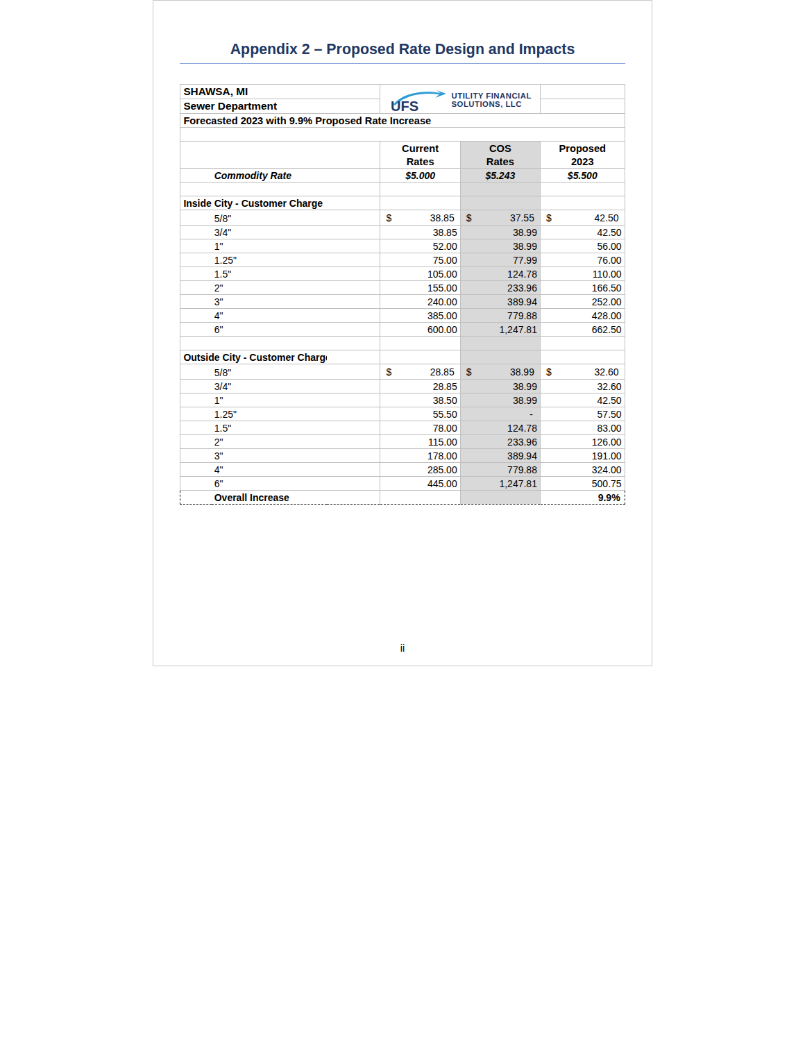Appendix 2 – Proposed Rate Design and Impacts
| SHAWSA, MI | | UFS UTILITY FINANCIAL SOLUTIONS, LLC | |
| Sewer Department | | |
| Forecasted 2023 with 9.9% Proposed Rate Increase | | |
| | | | Current | COS | Proposed |
| | | | Rates | Rates | 2023 |
| | Commodity Rate | | $5.000 | $5.243 | $5.500 |
| Inside City - Customer Charge | | | | |
| | 5/8" | | / $ / 38.85 / | / $ / 37.55 / | / $ / 42.50 / |
| | 3/4" | | 38.85 | 38.99 | 42.50 |
| | 1" | | 52.00 | 38.99 | 56.00 |
| | 1.25" | | 75.00 | 77.99 | 76.00 |
| | 1.5" | | 105.00 | 124.78 | 110.00 |
| | 2" | | 155.00 | 233.96 | 166.50 |
| | 3" | | 240.00 | 389.94 | 252.00 |
| | 4" | | 385.00 | 779.88 | 428.00 |
| | 6" | | 600.00 | 1,247.81 | 662.50 |
| Outside City - Customer Charge | | | | |
| | 5/8" | | / $ / 28.85 / | / $ / 38.99 / | / $ / 32.60 / |
| | 3/4" | | 28.85 | 38.99 | 32.60 |
| | 1" | | 38.50 | 38.99 | 42.50 |
| | 1.25" | | 55.50 | - | 57.50 |
| | 1.5" | | 78.00 | 124.78 | 83.00 |
| | 2" | | 115.00 | 233.96 | 126.00 |
| | 3" | | 178.00 | 389.94 | 191.00 |
| | 4" | | 285.00 | 779.88 | 324.00 |
| | 6" | | 445.00 | 1,247.81 | 500.75 |
| | Overall Increase | | | | 9.9% |
ii